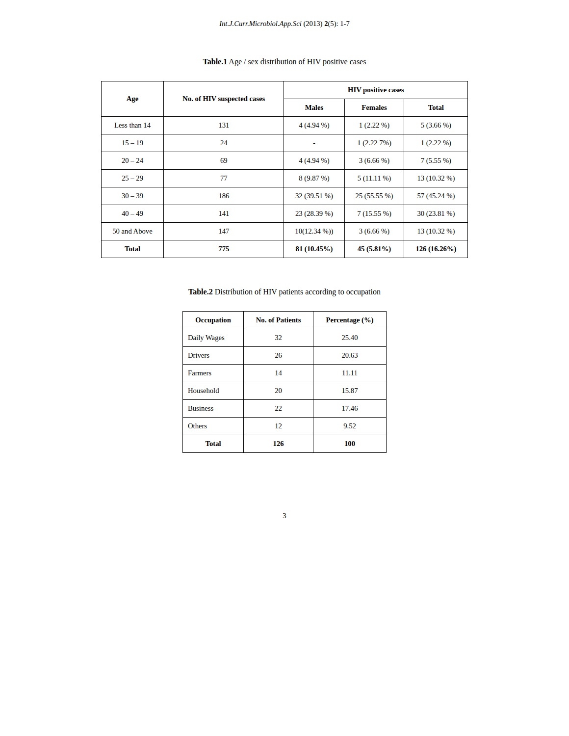Int.J.Curr.Microbiol.App.Sci (2013) 2(5): 1-7
Table.1 Age / sex distribution of HIV positive cases
| Age | No. of HIV suspected cases | HIV positive cases |
| --- | --- | --- |
| Males | Females | Total |
| Less than 14 | 131 | 4 (4.94 %) | 1 (2.22 %) | 5 (3.66 %) |
| 15 – 19 | 24 | - | 1 (2.22 7%) | 1 (2.22 %) |
| 20 – 24 | 69 | 4 (4.94 %) | 3 (6.66 %) | 7 (5.55 %) |
| 25 – 29 | 77 | 8 (9.87 %) | 5 (11.11 %) | 13 (10.32 %) |
| 30 – 39 | 186 | 32 (39.51 %) | 25 (55.55 %) | 57 (45.24 %) |
| 40 – 49 | 141 | 23 (28.39 %) | 7 (15.55 %) | 30 (23.81 %) |
| 50 and Above | 147 | 10(12.34 %)) | 3 (6.66 %) | 13 (10.32 %) |
| Total | 775 | 81 (10.45%) | 45 (5.81%) | 126 (16.26%) |
Table.2 Distribution of HIV patients according to occupation
| Occupation | No. of Patients | Percentage (%) |
| --- | --- | --- |
| Daily Wages | 32 | 25.40 |
| Drivers | 26 | 20.63 |
| Farmers | 14 | 11.11 |
| Household | 20 | 15.87 |
| Business | 22 | 17.46 |
| Others | 12 | 9.52 |
| Total | 126 | 100 |
3